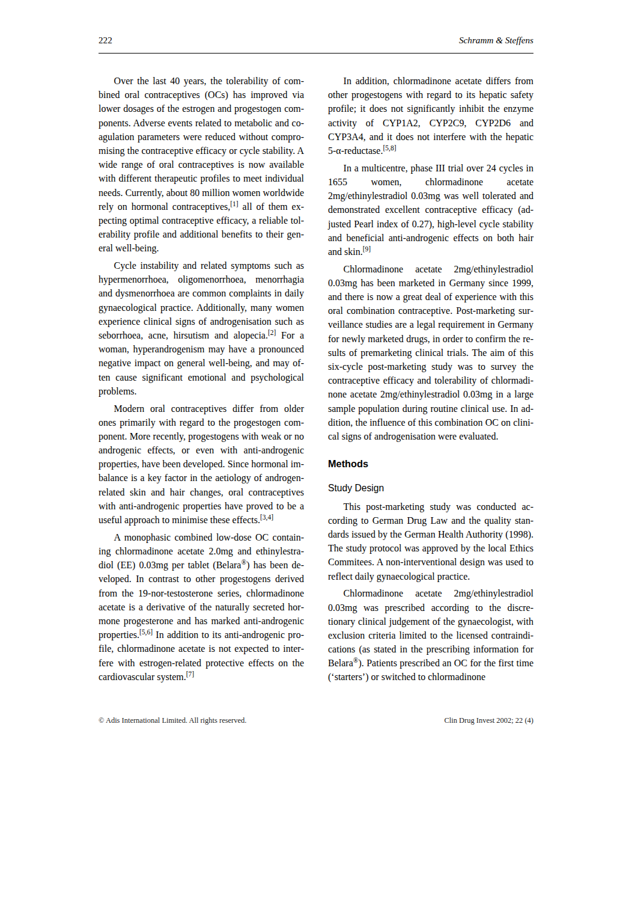222 Schramm & Steffens
Over the last 40 years, the tolerability of combined oral contraceptives (OCs) has improved via lower dosages of the estrogen and progestogen components. Adverse events related to metabolic and coagulation parameters were reduced without compromising the contraceptive efficacy or cycle stability. A wide range of oral contraceptives is now available with different therapeutic profiles to meet individual needs. Currently, about 80 million women worldwide rely on hormonal contraceptives,[1] all of them expecting optimal contraceptive efficacy, a reliable tolerability profile and additional benefits to their general well-being.
Cycle instability and related symptoms such as hypermenorrhoea, oligomenorrhoea, menorrhagia and dysmenorrhoea are common complaints in daily gynaecological practice. Additionally, many women experience clinical signs of androgenisation such as seborrhoea, acne, hirsutism and alopecia.[2] For a woman, hyperandrogenism may have a pronounced negative impact on general well-being, and may often cause significant emotional and psychological problems.
Modern oral contraceptives differ from older ones primarily with regard to the progestogen component. More recently, progestogens with weak or no androgenic effects, or even with anti-androgenic properties, have been developed. Since hormonal imbalance is a key factor in the aetiology of androgen-related skin and hair changes, oral contraceptives with anti-androgenic properties have proved to be a useful approach to minimise these effects.[3,4]
A monophasic combined low-dose OC containing chlormadinone acetate 2.0mg and ethinylestradiol (EE) 0.03mg per tablet (Belara®) has been developed. In contrast to other progestogens derived from the 19-nor-testosterone series, chlormadinone acetate is a derivative of the naturally secreted hormone progesterone and has marked anti-androgenic properties.[5,6] In addition to its anti-androgenic profile, chlormadinone acetate is not expected to interfere with estrogen-related protective effects on the cardiovascular system.[7]
In addition, chlormadinone acetate differs from other progestogens with regard to its hepatic safety profile; it does not significantly inhibit the enzyme activity of CYP1A2, CYP2C9, CYP2D6 and CYP3A4, and it does not interfere with the hepatic 5-α-reductase.[5,8]
In a multicentre, phase III trial over 24 cycles in 1655 women, chlormadinone acetate 2mg/ethinylestradiol 0.03mg was well tolerated and demonstrated excellent contraceptive efficacy (adjusted Pearl index of 0.27), high-level cycle stability and beneficial anti-androgenic effects on both hair and skin.[9]
Chlormadinone acetate 2mg/ethinylestradiol 0.03mg has been marketed in Germany since 1999, and there is now a great deal of experience with this oral combination contraceptive. Post-marketing surveillance studies are a legal requirement in Germany for newly marketed drugs, in order to confirm the results of premarketing clinical trials. The aim of this six-cycle post-marketing study was to survey the contraceptive efficacy and tolerability of chlormadinone acetate 2mg/ethinylestradiol 0.03mg in a large sample population during routine clinical use. In addition, the influence of this combination OC on clinical signs of androgenisation were evaluated.
Methods
Study Design
This post-marketing study was conducted according to German Drug Law and the quality standards issued by the German Health Authority (1998). The study protocol was approved by the local Ethics Commitees. A non-interventional design was used to reflect daily gynaecological practice.
Chlormadinone acetate 2mg/ethinylestradiol 0.03mg was prescribed according to the discretionary clinical judgement of the gynaecologist, with exclusion criteria limited to the licensed contraindications (as stated in the prescribing information for Belara®). Patients prescribed an OC for the first time (‘starters’) or switched to chlormadinone
© Adis International Limited. All rights reserved. Clin Drug Invest 2002; 22 (4)